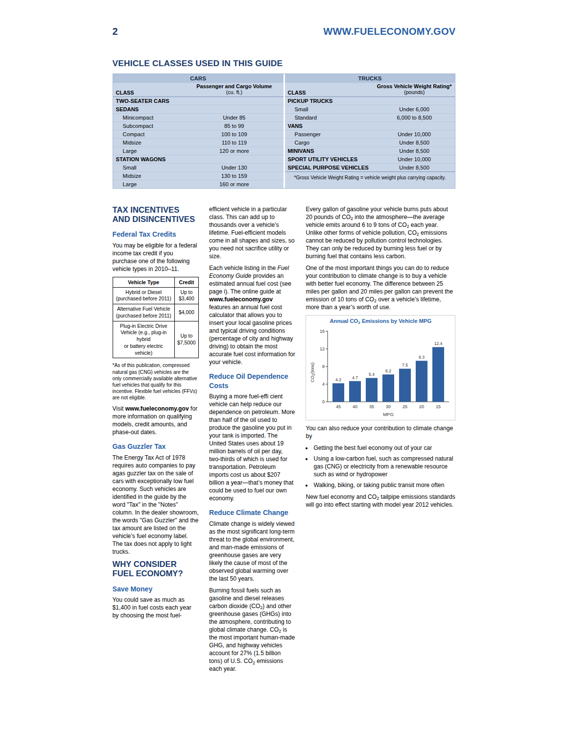2
WWW.FUELECONOMY.GOV
VEHICLE CLASSES USED IN THIS GUIDE
| CARS |
| --- |
| | Passenger and Cargo Volume |
| CLASS | (cu. ft.) |
| TWO-SEATER CARS | |
| SEDANS | |
| Minicompact | Under 85 |
| Subcompact | 85 to 99 |
| Compact | 100 to 109 |
| Midsize | 110 to 119 |
| Large | 120 or more |
| STATION WAGONS | |
| Small | Under 130 |
| Midsize | 130 to 159 |
| Large | 160 or more |
| TRUCKS |
| --- |
| | Gross Vehicle Weight Rating* |
| CLASS | (pounds) |
| PICKUP TRUCKS | |
| Small | Under 6,000 |
| Standard | 6,000 to 8,500 |
| VANS | |
| Passenger | Under 10,000 |
| Cargo | Under 8,500 |
| MINIVANS | Under 8,500 |
| SPORT UTILITY VEHICLES | Under 10,000 |
| SPECIAL PURPOSE VEHICLES | Under 8,500 |
| *Gross Vehicle Weight Rating = vehicle weight plus carrying capacity. |
TAX INCENTIVES AND DISINCENTIVES
Federal Tax Credits
You may be eligible for a federal income tax credit if you purchase one of the following vehicle types in 2010–11.
| Vehicle Type | Credit |
| --- | --- |
| Hybrid or Diesel (purchased before 2011) | Up to $3,400 |
| Alternative Fuel Vehicle (purchased before 2011) | $4,000 |
| Plug-in Electric Drive Vehicle (e.g., plug-in hybrid or battery electric vehicle) | Up to $7,5000 |
*As of this publication, compressed natural gas (CNG) vehicles are the only commercially available alternative fuel vehicles that qualify for this incentive. Flexible fuel vehicles (FFVs) are not eligible.
Visit www.fueleconomy.gov for more information on qualifying models, credit amounts, and phase-out dates.
Gas Guzzler Tax
The Energy Tax Act of 1978 requires auto companies to pay agas guzzler tax on the sale of cars with exceptionally low fuel economy. Such vehicles are identified in the guide by the word "Tax" in the "Notes" column. In the dealer showroom, the words "Gas Guzzler" and the tax amount are listed on the vehicle’s fuel economy label. The tax does not apply to light trucks.
WHY CONSIDER FUEL ECONOMY?
Save Money
You could save as much as $1,400 in fuel costs each year by choosing the most fuel-
efficient vehicle in a particular class. This can add up to thousands over a vehicle’s lifetime. Fuel-efficient models come in all shapes and sizes, so you need not sacrifice utility or size.
Each vehicle listing in the Fuel Economy Guide provides an estimated annual fuel cost (see page i). The online guide at www.fueleconomy.gov features an annual fuel cost calculator that allows you to insert your local gasoline prices and typical driving conditions (percentage of city and highway driving) to obtain the most accurate fuel cost information for your vehicle.
Reduce Oil Dependence Costs
Buying a more fuel-effi cient vehicle can help reduce our dependence on petroleum. More than half of the oil used to produce the gasoline you put in your tank is imported. The United States uses about 19 million barrels of oil per day, two-thirds of which is used for transportation. Petroleum imports cost us about $207 billion a year—that’s money that could be used to fuel our own economy.
Reduce Climate Change
Climate change is widely viewed as the most significant long-term threat to the global environment, and man-made emissions of greenhouse gases are very likely the cause of most of the observed global warming over the last 50 years.
Burning fossil fuels such as gasoline and diesel releases carbon dioxide (CO2) and other greenhouse gases (GHGs) into the atmosphere, contributing to global climate change. CO2 is the most important human-made GHG, and highway vehicles account for 27% (1.5 billion tons) of U.S. CO2 emissions each year.
Every gallon of gasoline your vehicle burns puts about 20 pounds of CO2 into the atmosphere—the average vehicle emits around 6 to 9 tons of CO2 each year. Unlike other forms of vehicle pollution, CO2 emissions cannot be reduced by pollution control technologies. They can only be reduced by burning less fuel or by burning fuel that contains less carbon.
One of the most important things you can do to reduce your contribution to climate change is to buy a vehicle with better fuel economy. The difference between 25 miles per gallon and 20 miles per gallon can prevent the emission of 10 tons of CO2 over a vehicle’s lifetime, more than a year’s worth of use.
Annual CO2 Emissions by Vehicle MPG
0 4 8 12 16 CO2(tons) 4.2 4.7 5.4 6.2 7.5 9.3 12.4 45 40 35 30 25 20 15 MPG
You can also reduce your contribution to climate change by
Getting the best fuel economy out of your car
Using a low-carbon fuel, such as compressed natural gas (CNG) or electricity from a renewable resource such as wind or hydropower
Walking, biking, or taking public transit more often
New fuel economy and CO2 tailpipe emissions standards will go into effect starting with model year 2012 vehicles.